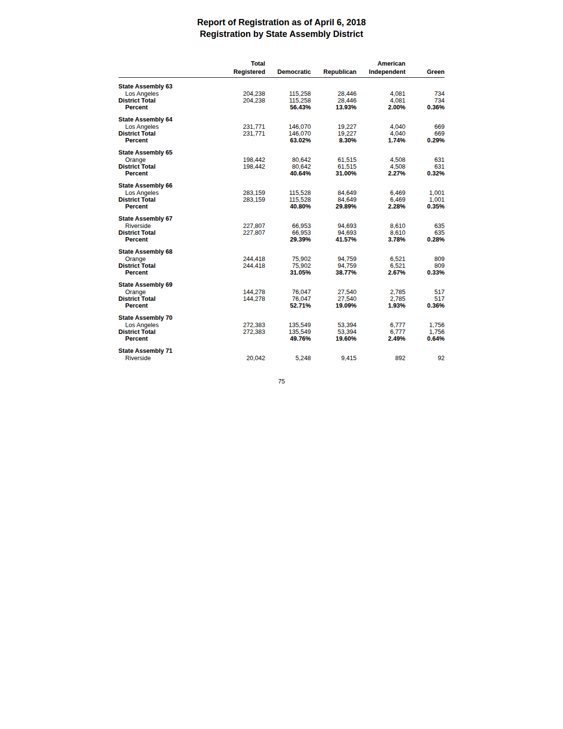Report of Registration as of April 6, 2018 Registration by State Assembly District
| | Total | | | American | |
| --- | --- | --- | --- | --- | --- |
| | Registered | Democratic | Republican | Independent | Green |
| State Assembly 63 | | | | | |
| Los Angeles | 204,238 | 115,258 | 28,446 | 4,081 | 734 |
| District Total | 204,238 | 115,258 | 28,446 | 4,081 | 734 |
| Percent | | 56.43% | 13.93% | 2.00% | 0.36% |
| State Assembly 64 | | | | | |
| Los Angeles | 231,771 | 146,070 | 19,227 | 4,040 | 669 |
| District Total | 231,771 | 146,070 | 19,227 | 4,040 | 669 |
| Percent | | 63.02% | 8.30% | 1.74% | 0.29% |
| State Assembly 65 | | | | | |
| Orange | 198,442 | 80,642 | 61,515 | 4,508 | 631 |
| District Total | 198,442 | 80,642 | 61,515 | 4,508 | 631 |
| Percent | | 40.64% | 31.00% | 2.27% | 0.32% |
| State Assembly 66 | | | | | |
| Los Angeles | 283,159 | 115,528 | 84,649 | 6,469 | 1,001 |
| District Total | 283,159 | 115,528 | 84,649 | 6,469 | 1,001 |
| Percent | | 40.80% | 29.89% | 2.28% | 0.35% |
| State Assembly 67 | | | | | |
| Riverside | 227,807 | 66,953 | 94,693 | 8,610 | 635 |
| District Total | 227,807 | 66,953 | 94,693 | 8,610 | 635 |
| Percent | | 29.39% | 41.57% | 3.78% | 0.28% |
| State Assembly 68 | | | | | |
| Orange | 244,418 | 75,902 | 94,759 | 6,521 | 809 |
| District Total | 244,418 | 75,902 | 94,759 | 6,521 | 809 |
| Percent | | 31.05% | 38.77% | 2.67% | 0.33% |
| State Assembly 69 | | | | | |
| Orange | 144,278 | 76,047 | 27,540 | 2,785 | 517 |
| District Total | 144,278 | 76,047 | 27,540 | 2,785 | 517 |
| Percent | | 52.71% | 19.09% | 1.93% | 0.36% |
| State Assembly 70 | | | | | |
| Los Angeles | 272,383 | 135,549 | 53,394 | 6,777 | 1,756 |
| District Total | 272,383 | 135,549 | 53,394 | 6,777 | 1,756 |
| Percent | | 49.76% | 19.60% | 2.49% | 0.64% |
| State Assembly 71 | | | | | |
| Riverside | 20,042 | 5,248 | 9,415 | 892 | 92 |
75